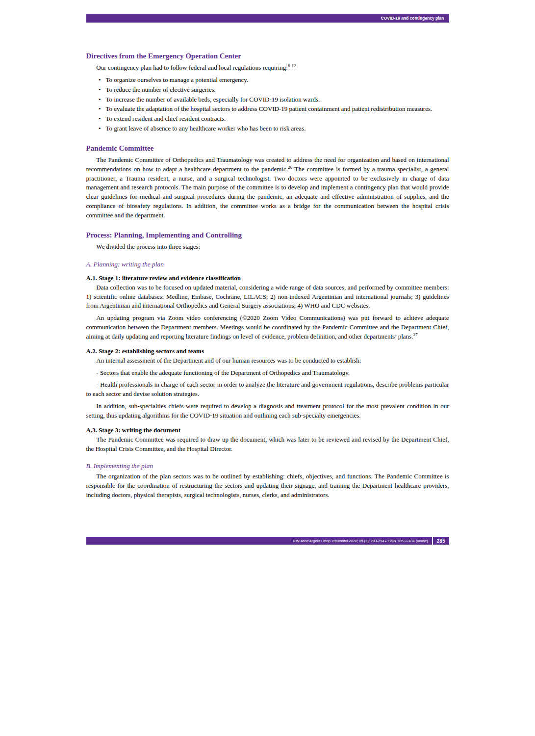COVID-19 and contingency plan
Directives from the Emergency Operation Center
Our contingency plan had to follow federal and local regulations requiring:6-12
To organize ourselves to manage a potential emergency.
To reduce the number of elective surgeries.
To increase the number of available beds, especially for COVID-19 isolation wards.
To evaluate the adaptation of the hospital sectors to address COVID-19 patient containment and patient redistribution measures.
To extend resident and chief resident contracts.
To grant leave of absence to any healthcare worker who has been to risk areas.
Pandemic Committee
The Pandemic Committee of Orthopedics and Traumatology was created to address the need for organization and based on international recommendations on how to adapt a healthcare department to the pandemic.26 The committee is formed by a trauma specialist, a general practitioner, a Trauma resident, a nurse, and a surgical technologist. Two doctors were appointed to be exclusively in charge of data management and research protocols. The main purpose of the committee is to develop and implement a contingency plan that would provide clear guidelines for medical and surgical procedures during the pandemic, an adequate and effective administration of supplies, and the compliance of biosafety regulations. In addition, the committee works as a bridge for the communication between the hospital crisis committee and the department.
Process: Planning, Implementing and Controlling
We divided the process into three stages:
A. Planning: writing the plan
A.1. Stage 1: literature review and evidence classification
Data collection was to be focused on updated material, considering a wide range of data sources, and performed by committee members: 1) scientific online databases: Medline, Embase, Cochrane, LILACS; 2) non-indexed Argentinian and international journals; 3) guidelines from Argentinian and international Orthopedics and General Surgery associations; 4) WHO and CDC websites.
An updating program via Zoom video conferencing (©2020 Zoom Video Communications) was put forward to achieve adequate communication between the Department members. Meetings would be coordinated by the Pandemic Committee and the Department Chief, aiming at daily updating and reporting literature findings on level of evidence, problem definition, and other departments’ plans.27
A.2. Stage 2: establishing sectors and teams
An internal assessment of the Department and of our human resources was to be conducted to establish:
- Sectors that enable the adequate functioning of the Department of Orthopedics and Traumatology.
- Health professionals in charge of each sector in order to analyze the literature and government regulations, describe problems particular to each sector and devise solution strategies.
In addition, sub-specialties chiefs were required to develop a diagnosis and treatment protocol for the most prevalent condition in our setting, thus updating algorithms for the COVID-19 situation and outlining each sub-specialty emergencies.
A.3. Stage 3: writing the document
The Pandemic Committee was required to draw up the document, which was later to be reviewed and revised by the Department Chief, the Hospital Crisis Committee, and the Hospital Director.
B. Implementing the plan
The organization of the plan sectors was to be outlined by establishing: chiefs, objectives, and functions. The Pandemic Committee is responsible for the coordination of restructuring the sectors and updating their signage, and training the Department healthcare providers, including doctors, physical therapists, surgical technologists, nurses, clerks, and administrators.
Rev Asoc Argent Ortop Traumatol 2020; 85 (3): 283-294 • ISSN 1852-7434 (online)
285